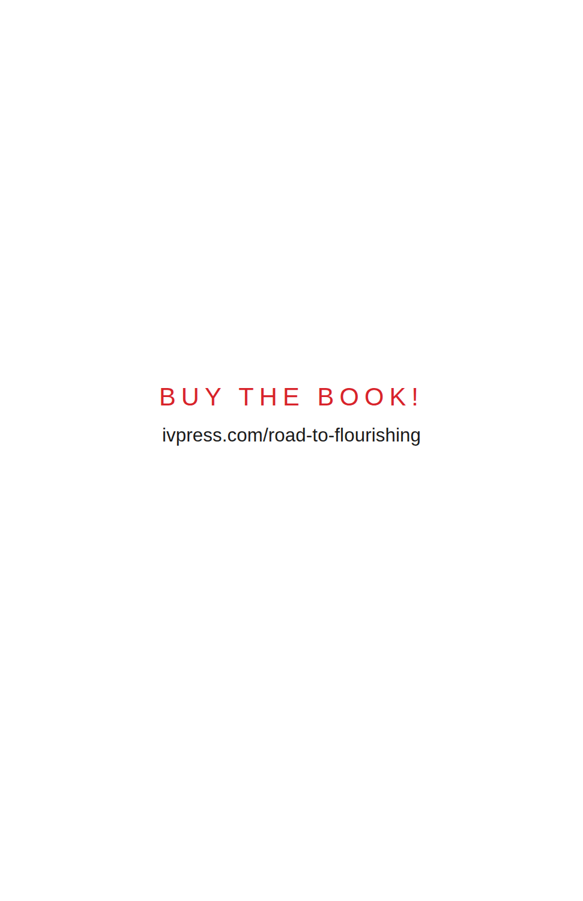Buy the Book!
ivpress.com/road-to-flourishing